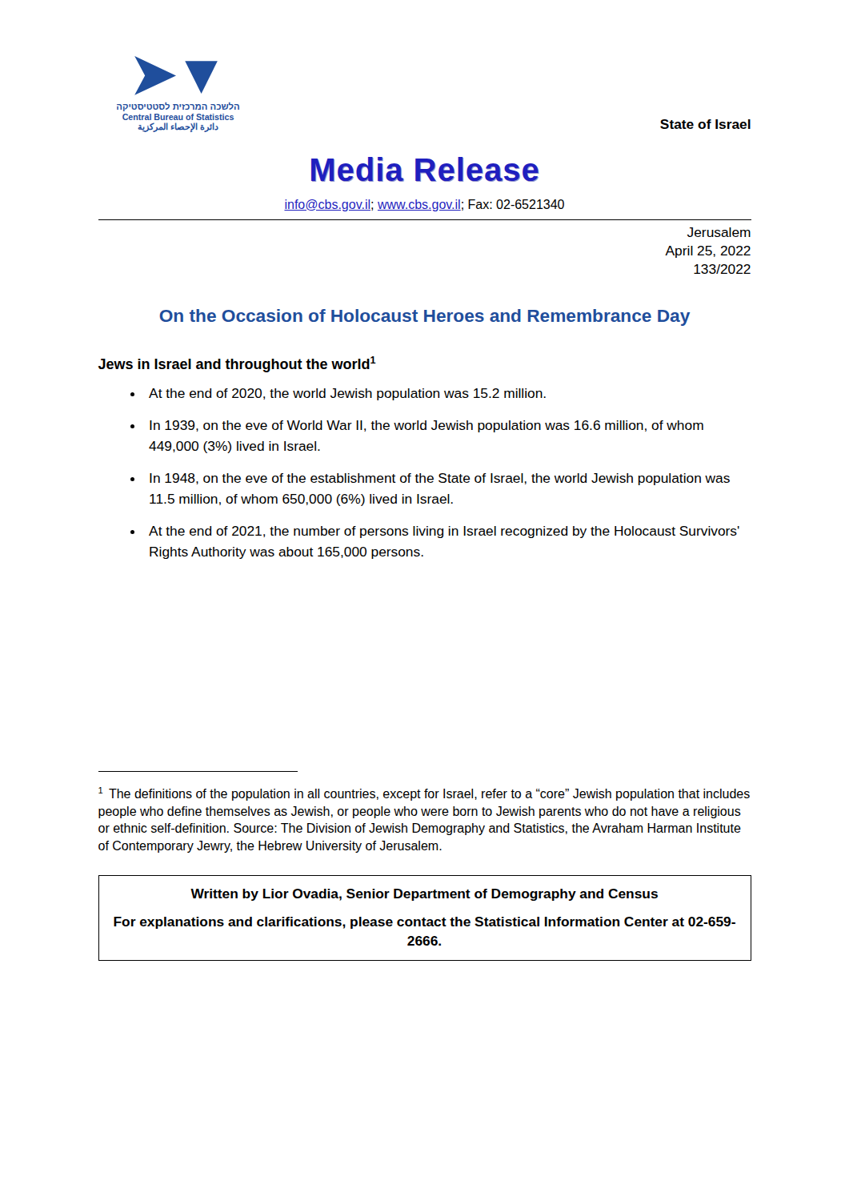➤▼
הלשכה המרכזית לסטטיסטיקה
Central Bureau of Statistics
دائرة الإحصاء المركزية
State of Israel
Media Release
info@cbs.gov.il; www.cbs.gov.il; Fax: 02-6521340
Jerusalem
April 25, 2022
133/2022
On the Occasion of Holocaust Heroes and Remembrance Day
Jews in Israel and throughout the world1
At the end of 2020, the world Jewish population was 15.2 million.
In 1939, on the eve of World War II, the world Jewish population was 16.6 million, of whom 449,000 (3%) lived in Israel.
In 1948, on the eve of the establishment of the State of Israel, the world Jewish population was 11.5 million, of whom 650,000 (6%) lived in Israel.
At the end of 2021, the number of persons living in Israel recognized by the Holocaust Survivors' Rights Authority was about 165,000 persons.
1 The definitions of the population in all countries, except for Israel, refer to a “core” Jewish population that includes people who define themselves as Jewish, or people who were born to Jewish parents who do not have a religious or ethnic self-definition. Source: The Division of Jewish Demography and Statistics, the Avraham Harman Institute of Contemporary Jewry, the Hebrew University of Jerusalem.
Written by Lior Ovadia, Senior Department of Demography and Census
For explanations and clarifications, please contact the Statistical Information Center at 02-659-2666.